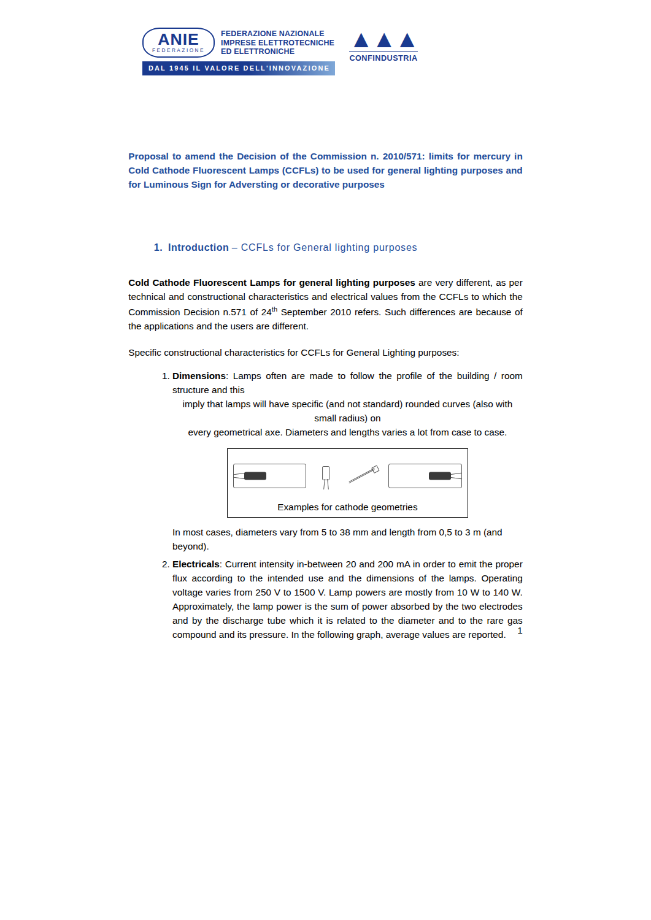ANIE FEDERAZIONE
FEDERAZIONE NAZIONALE
IMPRESE ELETTROTECNICHE
ED ELETTRONICHE
DAL 1945 IL VALORE DELL'INNOVAZIONE
▲▲▲
CONFINDUSTRIA
Proposal to amend the Decision of the Commission n. 2010/571: limits for mercury in Cold Cathode Fluorescent Lamps (CCFLs) to be used for general lighting purposes and for Luminous Sign for Adversting or decorative purposes
1. Introduction – CCFLs for General lighting purposes
Cold Cathode Fluorescent Lamps for general lighting purposes are very different, as per technical and constructional characteristics and electrical values from the CCFLs to which the Commission Decision n.571 of 24th September 2010 refers. Such differences are because of the applications and the users are different.
Specific constructional characteristics for CCFLs for General Lighting purposes:
Dimensions: Lamps often are made to follow the profile of the building / room structure and this imply that lamps will have specific (and not standard) rounded curves (also with small radius) on every geometrical axe. Diameters and lengths varies a lot from case to case.
Examples for cathode geometries
In most cases, diameters vary from 5 to 38 mm and length from 0,5 to 3 m (and beyond).
Electricals: Current intensity in-between 20 and 200 mA in order to emit the proper flux according to the intended use and the dimensions of the lamps. Operating voltage varies from 250 V to 1500 V. Lamp powers are mostly from 10 W to 140 W. Approximately, the lamp power is the sum of power absorbed by the two electrodes and by the discharge tube which it is related to the diameter and to the rare gas compound and its pressure. In the following graph, average values are reported.
1